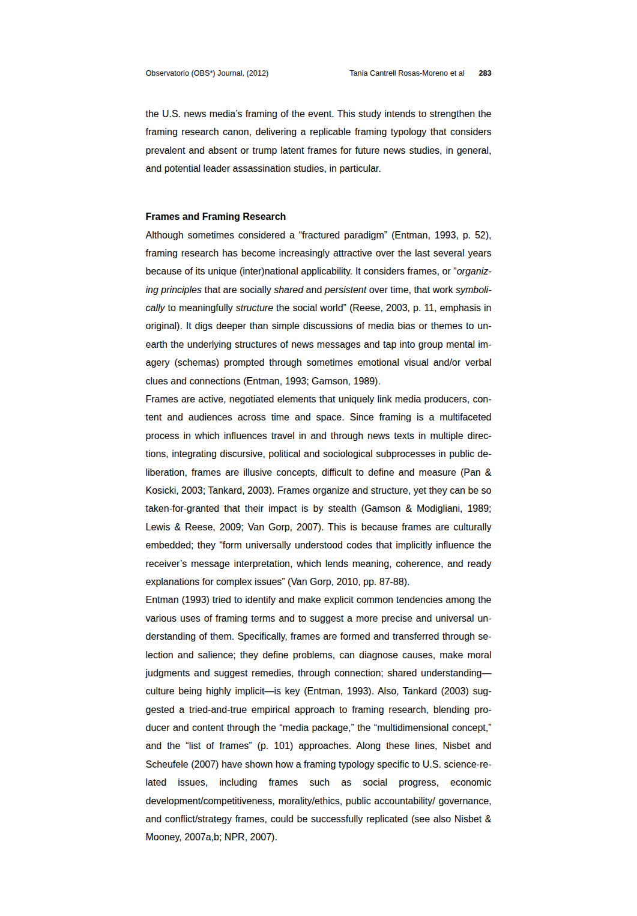Observatorio (OBS*) Journal, (2012)
Tania Cantrell Rosas-Moreno et al 283
the U.S. news media’s framing of the event. This study intends to strengthen the framing research canon, delivering a replicable framing typology that considers prevalent and absent or trump latent frames for future news studies, in general, and potential leader assassination studies, in particular.
Frames and Framing Research
Although sometimes considered a “fractured paradigm” (Entman, 1993, p. 52), framing research has become increasingly attractive over the last several years because of its unique (inter)national applicability. It considers frames, or “organizing principles that are socially shared and persistent over time, that work symbolically to meaningfully structure the social world” (Reese, 2003, p. 11, emphasis in original). It digs deeper than simple discussions of media bias or themes to unearth the underlying structures of news messages and tap into group mental imagery (schemas) prompted through sometimes emotional visual and/or verbal clues and connections (Entman, 1993; Gamson, 1989).
Frames are active, negotiated elements that uniquely link media producers, content and audiences across time and space. Since framing is a multifaceted process in which influences travel in and through news texts in multiple directions, integrating discursive, political and sociological subprocesses in public deliberation, frames are illusive concepts, difficult to define and measure (Pan & Kosicki, 2003; Tankard, 2003). Frames organize and structure, yet they can be so taken-for-granted that their impact is by stealth (Gamson & Modigliani, 1989; Lewis & Reese, 2009; Van Gorp, 2007). This is because frames are culturally embedded; they “form universally understood codes that implicitly influence the receiver’s message interpretation, which lends meaning, coherence, and ready explanations for complex issues” (Van Gorp, 2010, pp. 87-88).
Entman (1993) tried to identify and make explicit common tendencies among the various uses of framing terms and to suggest a more precise and universal understanding of them. Specifically, frames are formed and transferred through selection and salience; they define problems, can diagnose causes, make moral judgments and suggest remedies, through connection; shared understanding—culture being highly implicit—is key (Entman, 1993). Also, Tankard (2003) suggested a tried-and-true empirical approach to framing research, blending producer and content through the “media package,” the “multidimensional concept,” and the “list of frames” (p. 101) approaches. Along these lines, Nisbet and Scheufele (2007) have shown how a framing typology specific to U.S. science-related issues, including frames such as social progress, economic development/competitiveness, morality/ethics, public accountability/ governance, and conflict/strategy frames, could be successfully replicated (see also Nisbet & Mooney, 2007a,b; NPR, 2007).